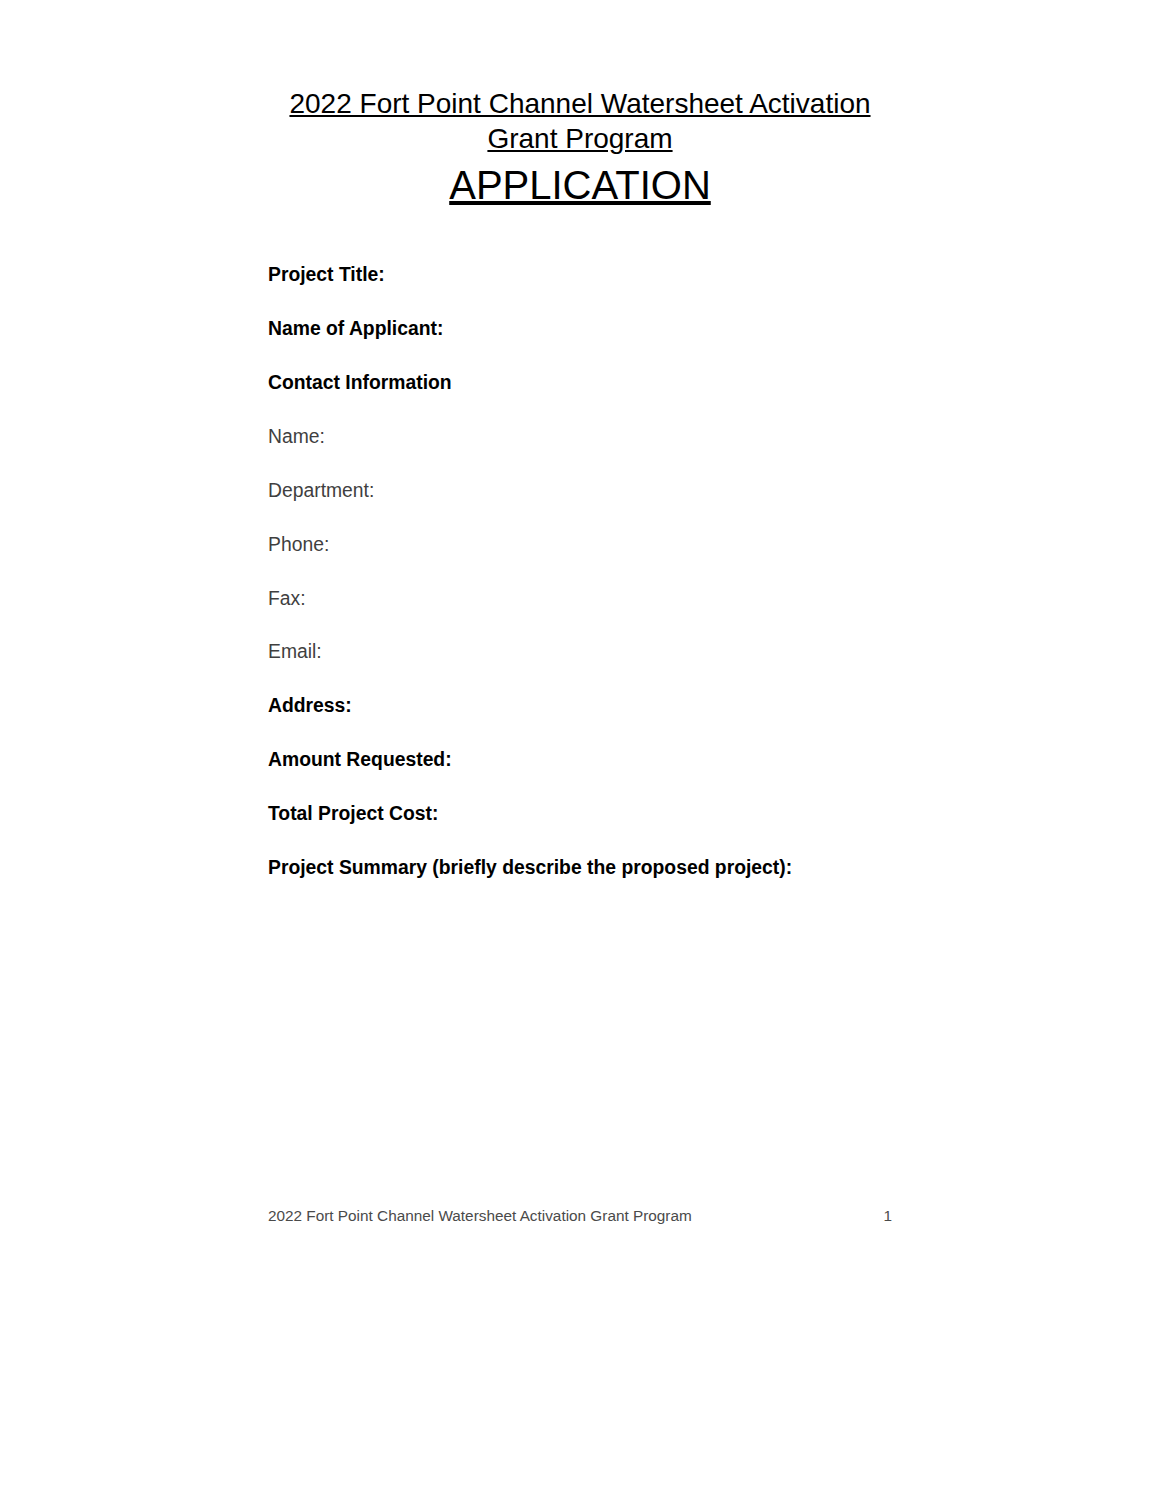2022 Fort Point Channel Watersheet Activation Grant Program
APPLICATION
Project Title:
Name of Applicant:
Contact Information
Name:
Department:
Phone:
Fax:
Email:
Address:
Amount Requested:
Total Project Cost:
Project Summary (briefly describe the proposed project):
2022 Fort Point Channel Watersheet Activation Grant Program 1